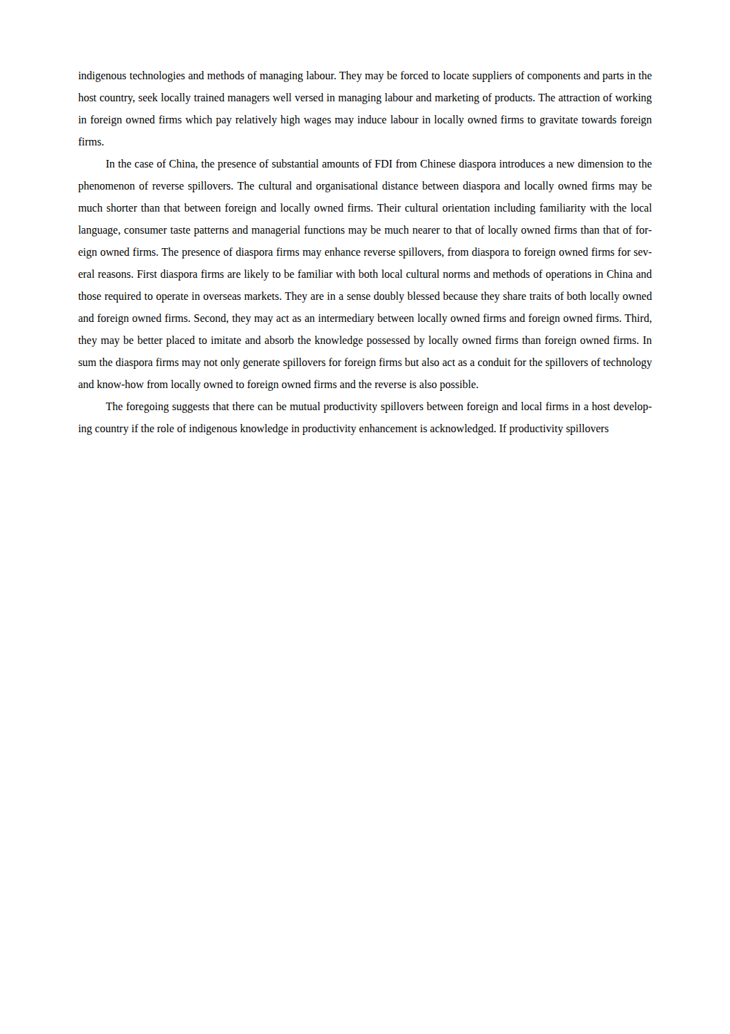indigenous technologies and methods of managing labour. They may be forced to locate suppliers of components and parts in the host country, seek locally trained managers well versed in managing labour and marketing of products. The attraction of working in foreign owned firms which pay relatively high wages may induce labour in locally owned firms to gravitate towards foreign firms.
In the case of China, the presence of substantial amounts of FDI from Chinese diaspora introduces a new dimension to the phenomenon of reverse spillovers. The cultural and organisational distance between diaspora and locally owned firms may be much shorter than that between foreign and locally owned firms. Their cultural orientation including familiarity with the local language, consumer taste patterns and managerial functions may be much nearer to that of locally owned firms than that of foreign owned firms. The presence of diaspora firms may enhance reverse spillovers, from diaspora to foreign owned firms for several reasons. First diaspora firms are likely to be familiar with both local cultural norms and methods of operations in China and those required to operate in overseas markets. They are in a sense doubly blessed because they share traits of both locally owned and foreign owned firms. Second, they may act as an intermediary between locally owned firms and foreign owned firms. Third, they may be better placed to imitate and absorb the knowledge possessed by locally owned firms than foreign owned firms. In sum the diaspora firms may not only generate spillovers for foreign firms but also act as a conduit for the spillovers of technology and know-how from locally owned to foreign owned firms and the reverse is also possible.
The foregoing suggests that there can be mutual productivity spillovers between foreign and local firms in a host developing country if the role of indigenous knowledge in productivity enhancement is acknowledged. If productivity spillovers